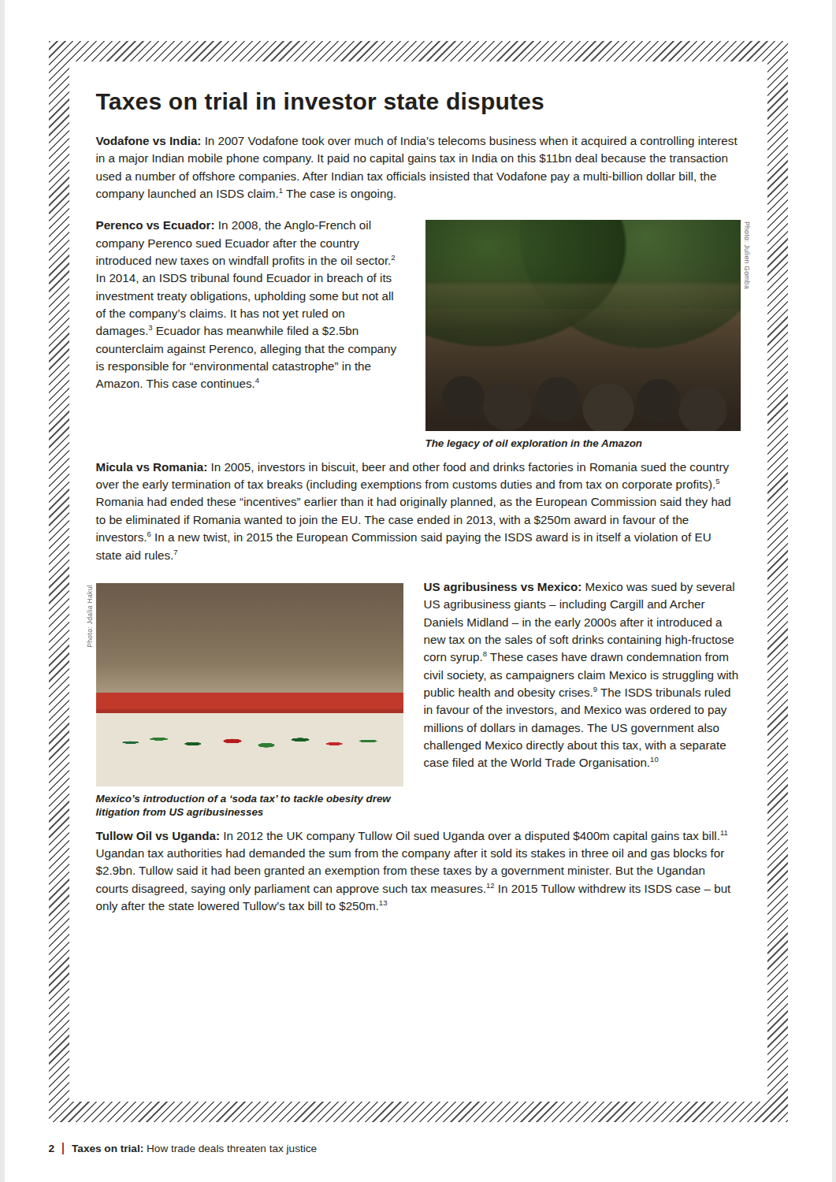Taxes on trial in investor state disputes
Vodafone vs India: In 2007 Vodafone took over much of India’s telecoms business when it acquired a controlling interest in a major Indian mobile phone company. It paid no capital gains tax in India on this $11bn deal because the transaction used a number of offshore companies. After Indian tax officials insisted that Vodafone pay a multi-billion dollar bill, the company launched an ISDS claim.1 The case is ongoing.
Photo: Julien Gomba
The legacy of oil exploration in the Amazon
Perenco vs Ecuador: In 2008, the Anglo-French oil company Perenco sued Ecuador after the country introduced new taxes on windfall profits in the oil sector.2 In 2014, an ISDS tribunal found Ecuador in breach of its investment treaty obligations, upholding some but not all of the company’s claims. It has not yet ruled on damages.3 Ecuador has meanwhile filed a $2.5bn counterclaim against Perenco, alleging that the company is responsible for “environmental catastrophe” in the Amazon. This case continues.4
Micula vs Romania: In 2005, investors in biscuit, beer and other food and drinks factories in Romania sued the country over the early termination of tax breaks (including exemptions from customs duties and from tax on corporate profits).5 Romania had ended these “incentives” earlier than it had originally planned, as the European Commission said they had to be eliminated if Romania wanted to join the EU. The case ended in 2013, with a $250m award in favour of the investors.6 In a new twist, in 2015 the European Commission said paying the ISDS award is in itself a violation of EU state aid rules.7
Photo: Jdalia Hakul
Mexico’s introduction of a ‘soda tax’ to tackle obesity drew litigation from US agribusinesses
US agribusiness vs Mexico: Mexico was sued by several US agribusiness giants – including Cargill and Archer Daniels Midland – in the early 2000s after it introduced a new tax on the sales of soft drinks containing high-fructose corn syrup.8 These cases have drawn condemnation from civil society, as campaigners claim Mexico is struggling with public health and obesity crises.9 The ISDS tribunals ruled in favour of the investors, and Mexico was ordered to pay millions of dollars in damages. The US government also challenged Mexico directly about this tax, with a separate case filed at the World Trade Organisation.10
Tullow Oil vs Uganda: In 2012 the UK company Tullow Oil sued Uganda over a disputed $400m capital gains tax bill.11 Ugandan tax authorities had demanded the sum from the company after it sold its stakes in three oil and gas blocks for $2.9bn. Tullow said it had been granted an exemption from these taxes by a government minister. But the Ugandan courts disagreed, saying only parliament can approve such tax measures.12 In 2015 Tullow withdrew its ISDS case – but only after the state lowered Tullow’s tax bill to $250m.13
2 Taxes on trial: How trade deals threaten tax justice